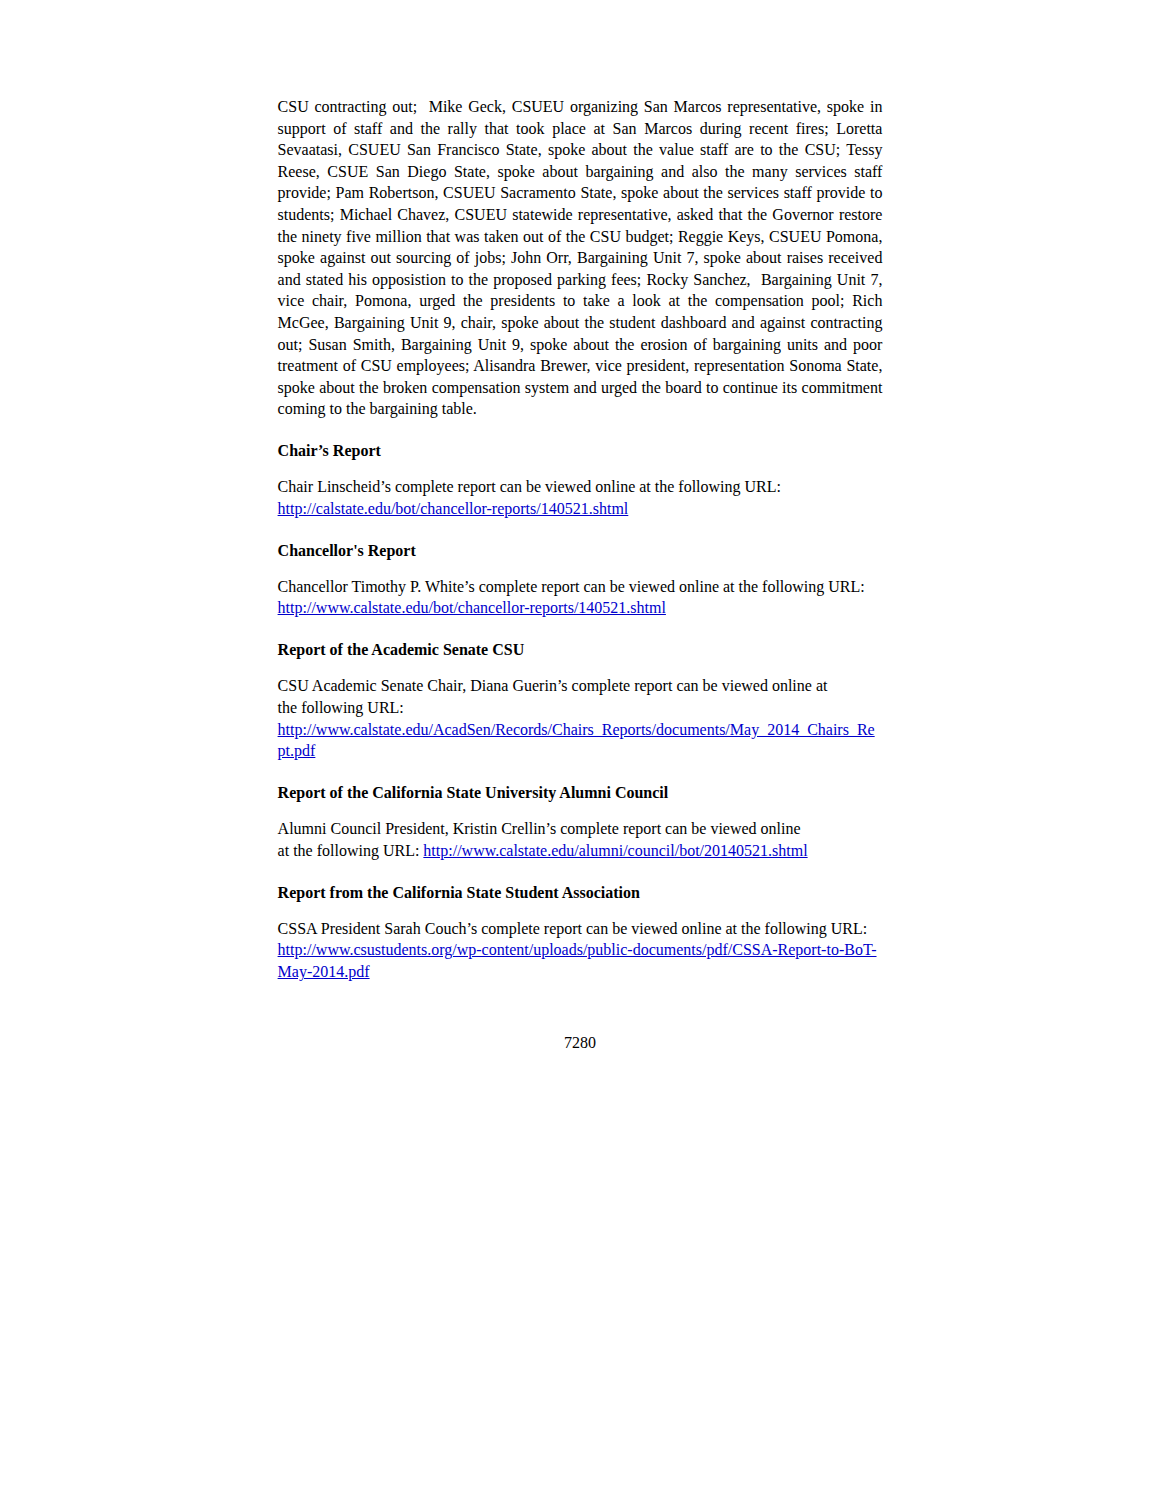CSU contracting out; Mike Geck, CSUEU organizing San Marcos representative, spoke in support of staff and the rally that took place at San Marcos during recent fires; Loretta Sevaatasi, CSUEU San Francisco State, spoke about the value staff are to the CSU; Tessy Reese, CSUE San Diego State, spoke about bargaining and also the many services staff provide; Pam Robertson, CSUEU Sacramento State, spoke about the services staff provide to students; Michael Chavez, CSUEU statewide representative, asked that the Governor restore the ninety five million that was taken out of the CSU budget; Reggie Keys, CSUEU Pomona, spoke against out sourcing of jobs; John Orr, Bargaining Unit 7, spoke about raises received and stated his opposistion to the proposed parking fees; Rocky Sanchez, Bargaining Unit 7, vice chair, Pomona, urged the presidents to take a look at the compensation pool; Rich McGee, Bargaining Unit 9, chair, spoke about the student dashboard and against contracting out; Susan Smith, Bargaining Unit 9, spoke about the erosion of bargaining units and poor treatment of CSU employees; Alisandra Brewer, vice president, representation Sonoma State, spoke about the broken compensation system and urged the board to continue its commitment coming to the bargaining table.
Chair’s Report
Chair Linscheid’s complete report can be viewed online at the following URL:
http://calstate.edu/bot/chancellor-reports/140521.shtml
Chancellor's Report
Chancellor Timothy P. White’s complete report can be viewed online at the following URL:
http://www.calstate.edu/bot/chancellor-reports/140521.shtml
Report of the Academic Senate CSU
CSU Academic Senate Chair, Diana Guerin’s complete report can be viewed online at
the following URL:
http://www.calstate.edu/AcadSen/Records/Chairs_Reports/documents/May_2014_Chairs_Rept.pdf
Report of the California State University Alumni Council
Alumni Council President, Kristin Crellin’s complete report can be viewed online
at the following URL: http://www.calstate.edu/alumni/council/bot/20140521.shtml
Report from the California State Student Association
CSSA President Sarah Couch’s complete report can be viewed online at the following URL:
http://www.csustudents.org/wp-content/uploads/public-documents/pdf/CSSA-Report-to-BoT-May-2014.pdf
7280